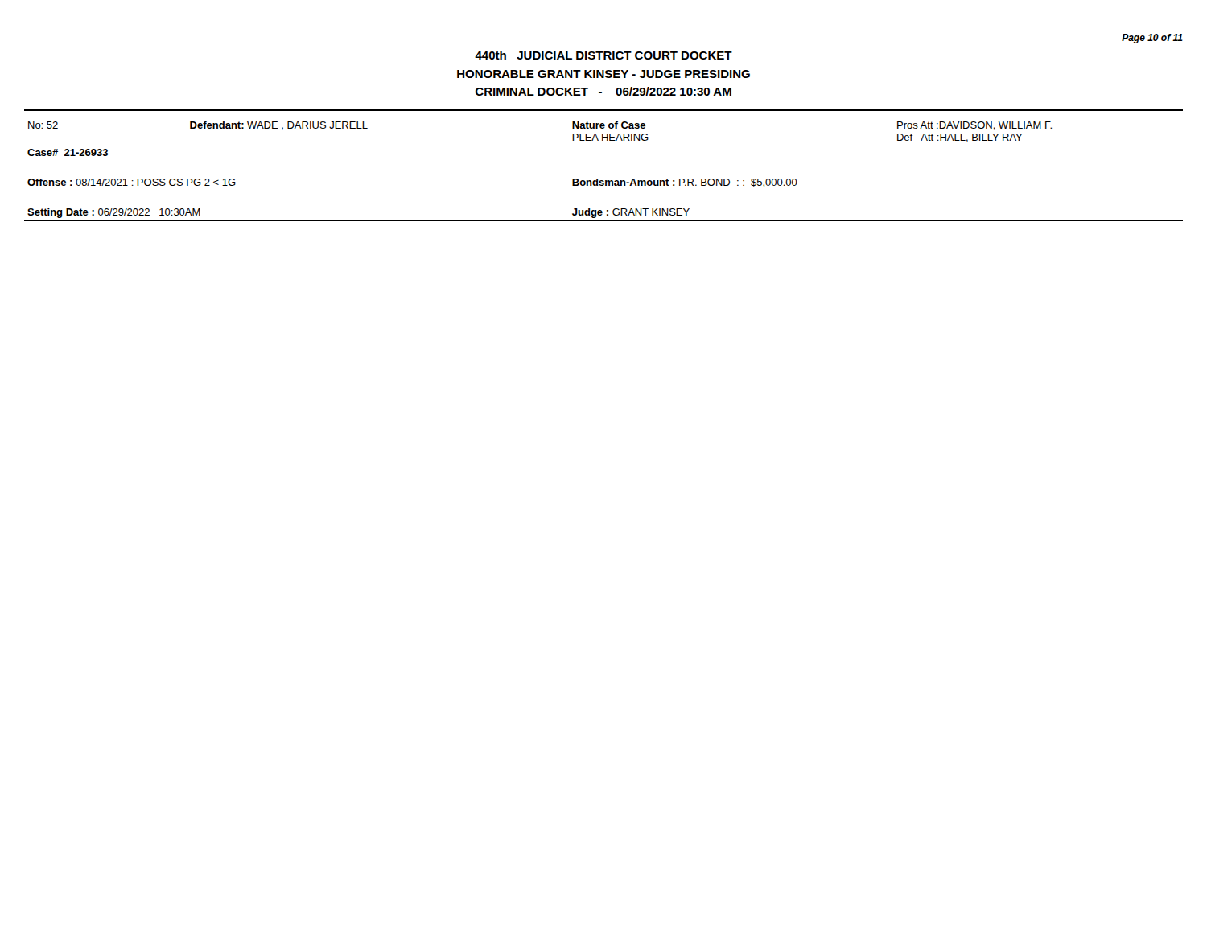Page 10 of 11
440th JUDICIAL DISTRICT COURT DOCKET
HONORABLE GRANT KINSEY - JUDGE PRESIDING
CRIMINAL DOCKET - 06/29/2022 10:30 AM
| No: 52 | Defendant: WADE , DARIUS JERELL | Nature of Case PLEA HEARING | Pros Att :DAVIDSON, WILLIAM F. Def Att :HALL, BILLY RAY |
| Case# 21-26933 | | | |
| Offense : 08/14/2021 : POSS CS PG 2 < 1G | Bondsman-Amount : P.R. BOND : : $5,000.00 |
| Setting Date : 06/29/2022 10:30AM | Judge : GRANT KINSEY |